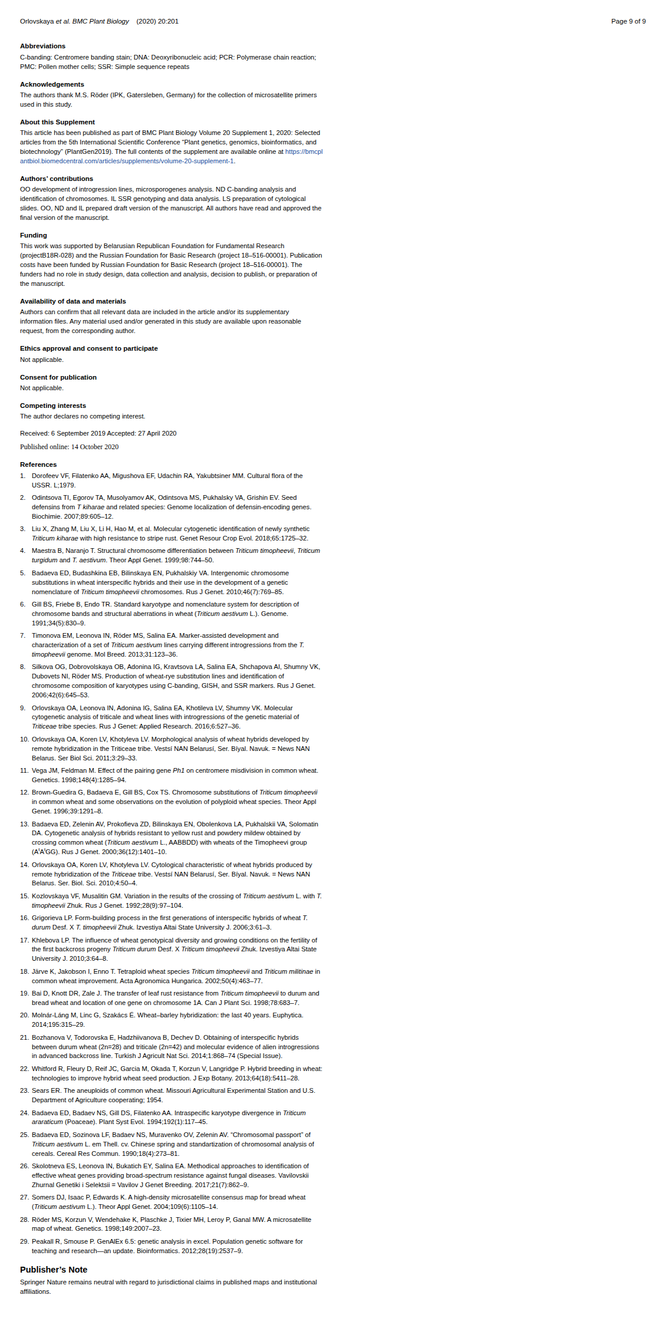Orlovskaya et al. BMC Plant Biology (2020) 20:201
Page 9 of 9
Abbreviations
C-banding: Centromere banding stain; DNA: Deoxyribonucleic acid; PCR: Polymerase chain reaction; PMC: Pollen mother cells; SSR: Simple sequence repeats
Acknowledgements
The authors thank M.S. Röder (IPK, Gatersleben, Germany) for the collection of microsatellite primers used in this study.
About this Supplement
This article has been published as part of BMC Plant Biology Volume 20 Supplement 1, 2020: Selected articles from the 5th International Scientific Conference “Plant genetics, genomics, bioinformatics, and biotechnology” (PlantGen2019). The full contents of the supplement are available online at https://bmcplantbiol.biomedcentral.com/articles/supplements/volume-20-supplement-1.
Authors’ contributions
OO development of introgression lines, microsporogenes analysis. ND C-banding analysis and identification of chromosomes. IL SSR genotyping and data analysis. LS preparation of cytological slides. OO, ND and IL prepared draft version of the manuscript. All authors have read and approved the final version of the manuscript.
Funding
This work was supported by Belarusian Republican Foundation for Fundamental Research (projectB18R-028) and the Russian Foundation for Basic Research (project 18–516-00001). Publication costs have been funded by Russian Foundation for Basic Research (project 18–516-00001). The funders had no role in study design, data collection and analysis, decision to publish, or preparation of the manuscript.
Availability of data and materials
Authors can confirm that all relevant data are included in the article and/or its supplementary information files. Any material used and/or generated in this study are available upon reasonable request, from the corresponding author.
Ethics approval and consent to participate
Not applicable.
Consent for publication
Not applicable.
Competing interests
The author declares no competing interest.
Received: 6 September 2019 Accepted: 27 April 2020
Published online: 14 October 2020
References
Dorofeev VF, Filatenko AA, Migushova EF, Udachin RA, Yakubtsiner MM. Cultural flora of the USSR. L;1979.
Odintsova TI, Egorov TA, Musolyamov AK, Odintsova MS, Pukhalsky VA, Grishin EV. Seed defensins from T kiharae and related species: Genome localization of defensin-encoding genes. Biochimie. 2007;89:605–12.
Liu X, Zhang M, Liu X, Li H, Hao M, et al. Molecular cytogenetic identification of newly synthetic Triticum kiharae with high resistance to stripe rust. Genet Resour Crop Evol. 2018;65:1725–32.
Maestra B, Naranjo T. Structural chromosome differentiation between Triticum timopheevii, Triticum turgidum and T. aestivum. Theor Appl Genet. 1999;98:744–50.
Badaeva ED, Budashkina EB, Bilinskaya EN, Pukhalskiy VA. Intergenomic chromosome substitutions in wheat interspecific hybrids and their use in the development of a genetic nomenclature of Triticum timopheevii chromosomes. Rus J Genet. 2010;46(7):769–85.
Gill BS, Friebe B, Endo TR. Standard karyotype and nomenclature system for description of chromosome bands and structural aberrations in wheat (Triticum aestivum L.). Genome. 1991;34(5):830–9.
Timonova EM, Leonova IN, Röder MS, Salina EA. Marker-assisted development and characterization of a set of Triticum aestivum lines carrying different introgressions from the T. timopheevii genome. Mol Breed. 2013;31:123–36.
Silkova OG, Dobrovolskaya OB, Adonina IG, Kravtsova LA, Salina EA, Shchapova AI, Shumny VK, Dubovets NI, Röder MS. Production of wheat-rye substitution lines and identification of chromosome composition of karyotypes using C-banding, GISH, and SSR markers. Rus J Genet. 2006;42(6):645–53.
Orlovskaya OA, Leonova IN, Adonina IG, Salina EA, Khotileva LV, Shumny VK. Molecular cytogenetic analysis of triticale and wheat lines with introgressions of the genetic material of Triticeae tribe species. Rus J Genet: Applied Research. 2016;6:527–36.
Orlovskaya OA, Koren LV, Khotyleva LV. Morphological analysis of wheat hybrids developed by remote hybridization in the Triticeae tribe. Vestsí NAN Belarusí, Ser. Bíyal. Navuk. = News NAN Belarus. Ser Biol Sci. 2011;3:29–33.
Vega JM, Feldman M. Effect of the pairing gene Ph1 on centromere misdivision in common wheat. Genetics. 1998;148(4):1285–94.
Brown-Guedira G, Badaeva E, Gill BS, Cox TS. Chromosome substitutions of Triticum timopheevii in common wheat and some observations on the evolution of polyploid wheat species. Theor Appl Genet. 1996;39:1291–8.
Badaeva ED, Zelenin AV, Prokofieva ZD, Bilinskaya EN, Obolenkova LA, Pukhalskii VA, Solomatin DA. Cytogenetic analysis of hybrids resistant to yellow rust and powdery mildew obtained by crossing common wheat (Triticum aestivum L., AABBDD) with wheats of the Timopheevi group (AtAtGG). Rus J Genet. 2000;36(12):1401–10.
Orlovskaya OA, Koren LV, Khotyleva LV. Cytological characteristic of wheat hybrids produced by remote hybridization of the Triticeae tribe. Vestsí NAN Belarusí, Ser. Bíyal. Navuk. = News NAN Belarus. Ser. Biol. Sci. 2010;4:50–4.
Kozlovskaya VF, Musalitin GM. Variation in the results of the crossing of Triticum aestivum L. with T. timopheevii Zhuk. Rus J Genet. 1992;28(9):97–104.
Grigorieva LP. Form-building process in the first generations of interspecific hybrids of wheat T. durum Desf. X T. timopheevii Zhuk. Izvestiya Altai State University J. 2006;3:61–3.
Khlebova LP. The influence of wheat genotypical diversity and growing conditions on the fertility of the first backcross progeny Triticum durum Desf. X Triticum timopheevii Zhuk. Izvestiya Altai State University J. 2010;3:64–8.
Järve K, Jakobson I, Enno T. Tetraploid wheat species Triticum timopheevii and Triticum militinae in common wheat improvement. Acta Agronomica Hungarica. 2002;50(4):463–77.
Bai D, Knott DR, Zale J. The transfer of leaf rust resistance from Triticum timopheevii to durum and bread wheat and location of one gene on chromosome 1A. Can J Plant Sci. 1998;78:683–7.
Molnár-Láng M, Linc G, Szakács É. Wheat–barley hybridization: the last 40 years. Euphytica. 2014;195:315–29.
Bozhanova V, Todorovska E, Hadzhiivanova B, Dechev D. Obtaining of interspecific hybrids between durum wheat (2n=28) and triticale (2n=42) and molecular evidence of alien introgressions in advanced backcross line. Turkish J Agricult Nat Sci. 2014;1:868–74 (Special Issue).
Whitford R, Fleury D, Reif JC, Garcia M, Okada T, Korzun V, Langridge P. Hybrid breeding in wheat: technologies to improve hybrid wheat seed production. J Exp Botany. 2013;64(18):5411–28.
Sears ER. The aneuploids of common wheat. Missouri Agricultural Experimental Station and U.S. Department of Agriculture cooperating; 1954.
Badaeva ED, Badaev NS, Gill DS, Filatenko AA. Intraspecific karyotype divergence in Triticum araraticum (Poaceae). Plant Syst Evol. 1994;192(1):117–45.
Badaeva ED, Sozinova LF, Badaev NS, Muravenko OV, Zelenin AV. “Chromosomal passport” of Triticum aestivum L. em Thell. cv. Chinese spring and standartization of chromosomal analysis of cereals. Cereal Res Commun. 1990;18(4):273–81.
Skolotneva ES, Leonova IN, Bukatich EY, Salina EA. Methodical approaches to identification of effective wheat genes providing broad-spectrum resistance against fungal diseases. Vavilovskii Zhurnal Genetiki i Selektsii = Vavilov J Genet Breeding. 2017;21(7):862–9.
Somers DJ, Isaac P, Edwards K. A high-density microsatellite consensus map for bread wheat (Triticum aestivum L.). Theor Appl Genet. 2004;109(6):1105–14.
Röder MS, Korzun V, Wendehake K, Plaschke J, Tixier MH, Leroy P, Ganal MW. A microsatellite map of wheat. Genetics. 1998;149:2007–23.
Peakall R, Smouse P. GenAlEx 6.5: genetic analysis in excel. Population genetic software for teaching and research—an update. Bioinformatics. 2012;28(19):2537–9.
Publisher’s Note
Springer Nature remains neutral with regard to jurisdictional claims in published maps and institutional affiliations.